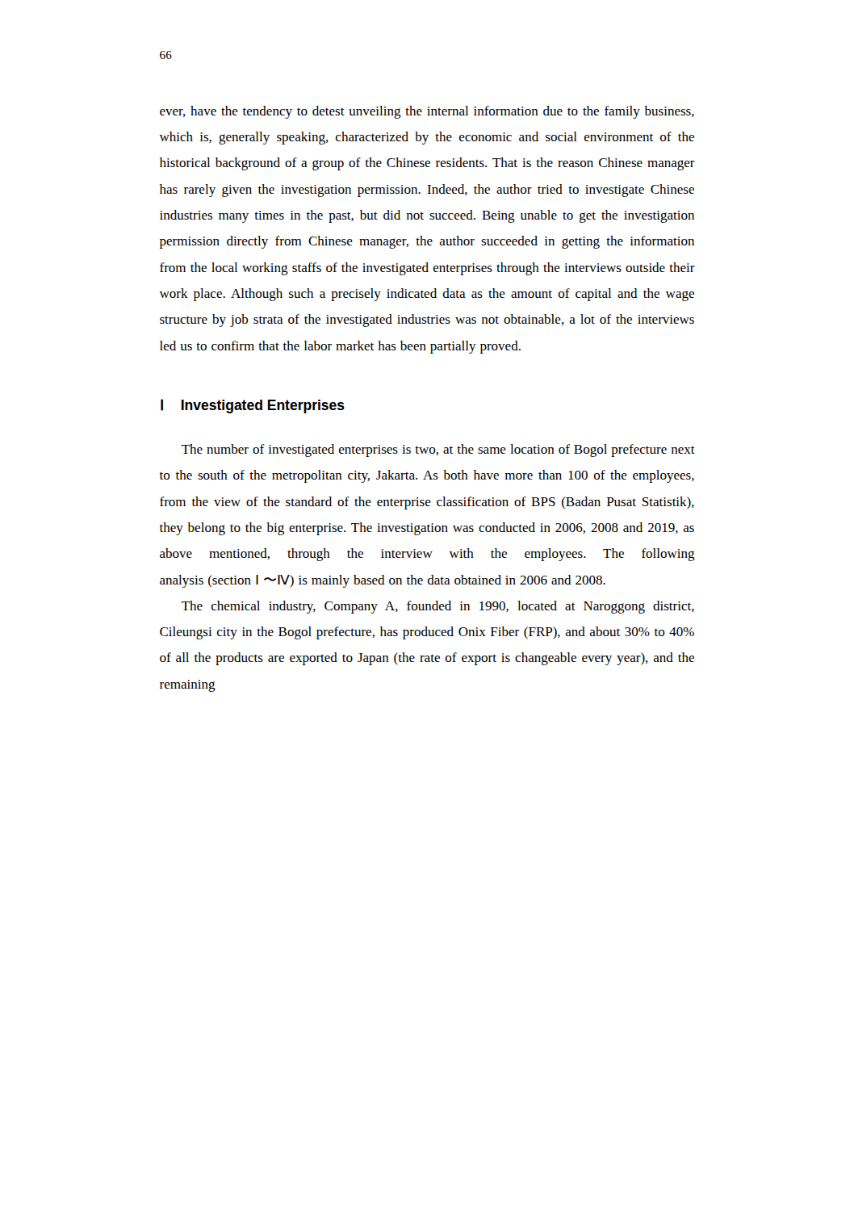66
ever, have the tendency to detest unveiling the internal information due to the family business, which is, generally speaking, characterized by the economic and social environment of the historical background of a group of the Chinese residents. That is the reason Chinese manager has rarely given the investigation permission. Indeed, the author tried to investigate Chinese industries many times in the past, but did not succeed. Being unable to get the investigation permission directly from Chinese manager, the author succeeded in getting the information from the local working staffs of the investigated enterprises through the interviews outside their work place. Although such a precisely indicated data as the amount of capital and the wage structure by job strata of the investigated industries was not obtainable, a lot of the interviews led us to confirm that the labor market has been partially proved.
ⅠInvestigated Enterprises
The number of investigated enterprises is two, at the same location of Bogol prefecture next to the south of the metropolitan city, Jakarta. As both have more than 100 of the employees, from the view of the standard of the enterprise classification of BPS (Badan Pusat Statistik), they belong to the big enterprise. The investigation was conducted in 2006, 2008 and 2019, as above mentioned, through the interview with the employees. The following analysis (section Ⅰ 〜Ⅳ) is mainly based on the data obtained in 2006 and 2008.
The chemical industry, Company A, founded in 1990, located at Naroggong district, Cileungsi city in the Bogol prefecture, has produced Onix Fiber (FRP), and about 30% to 40% of all the products are exported to Japan (the rate of export is changeable every year), and the remaining